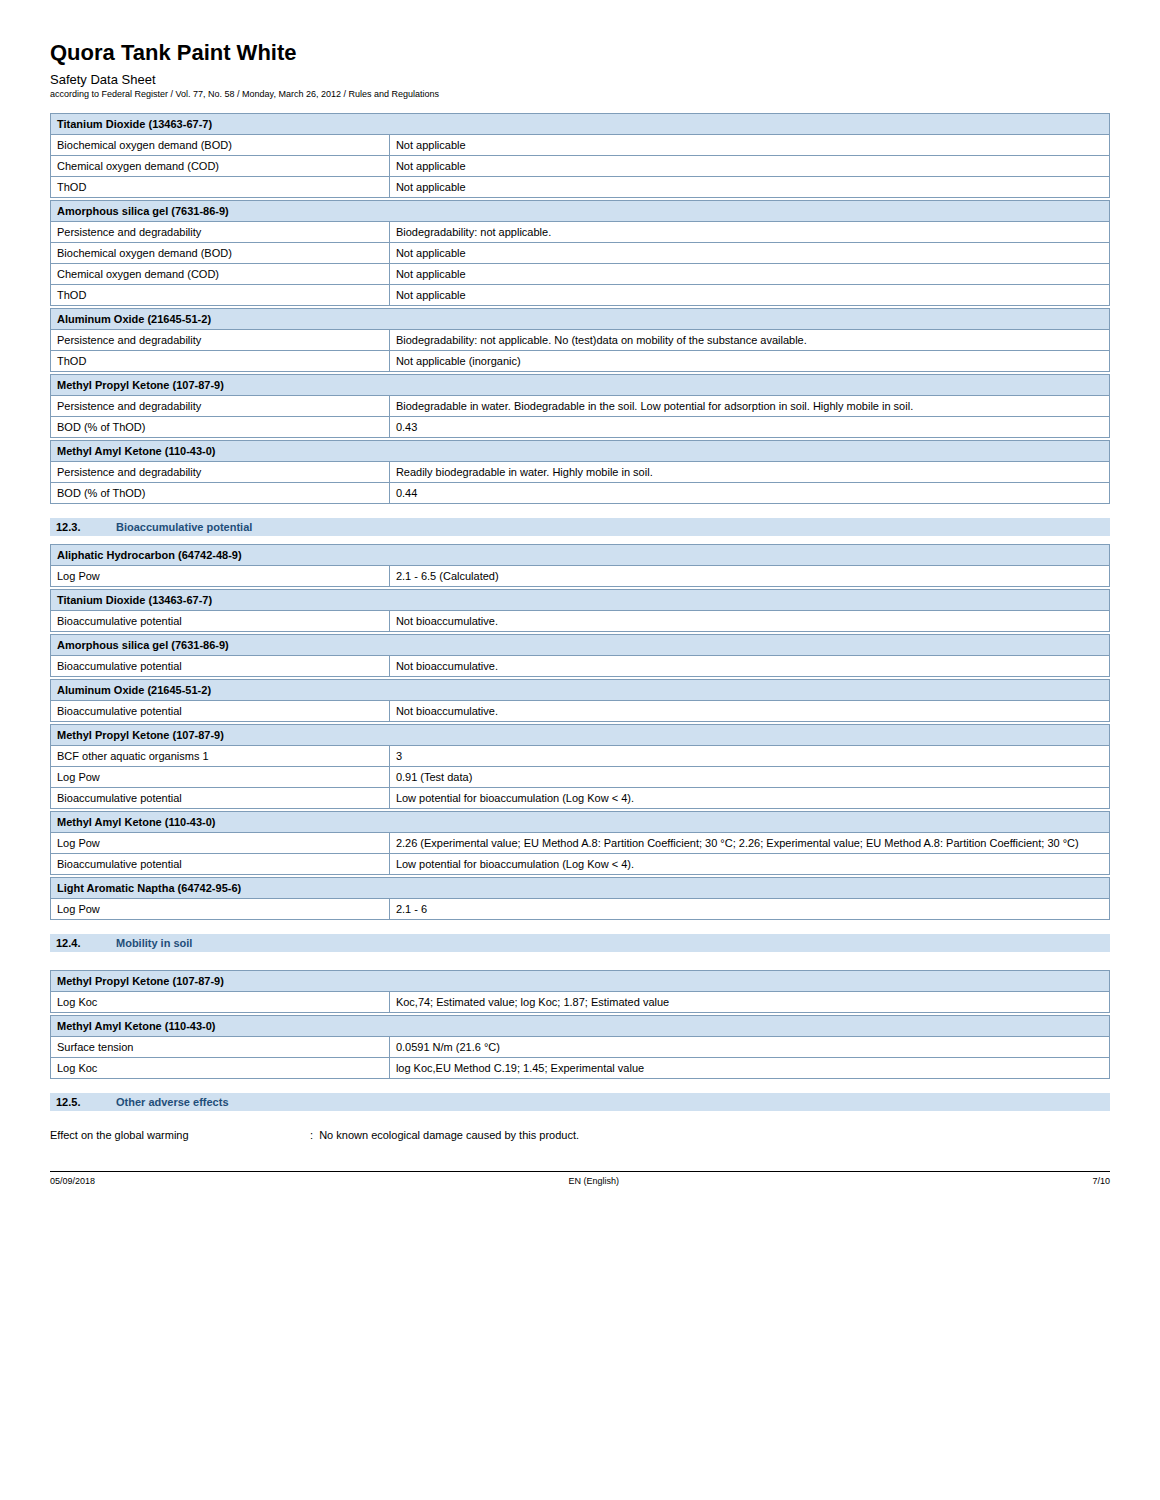Quora Tank Paint White
Safety Data Sheet
according to Federal Register / Vol. 77, No. 58 / Monday, March 26, 2012 / Rules and Regulations
| Titanium Dioxide (13463-67-7) |
| Biochemical oxygen demand (BOD) | Not applicable |
| Chemical oxygen demand (COD) | Not applicable |
| ThOD | Not applicable |
| Amorphous silica gel (7631-86-9) |
| Persistence and degradability | Biodegradability: not applicable. |
| Biochemical oxygen demand (BOD) | Not applicable |
| Chemical oxygen demand (COD) | Not applicable |
| ThOD | Not applicable |
| Aluminum Oxide (21645-51-2) |
| Persistence and degradability | Biodegradability: not applicable. No (test)data on mobility of the substance available. |
| ThOD | Not applicable (inorganic) |
| Methyl Propyl Ketone (107-87-9) |
| Persistence and degradability | Biodegradable in water. Biodegradable in the soil. Low potential for adsorption in soil. Highly mobile in soil. |
| BOD (% of ThOD) | 0.43 |
| Methyl Amyl Ketone (110-43-0) |
| Persistence and degradability | Readily biodegradable in water. Highly mobile in soil. |
| BOD (% of ThOD) | 0.44 |
12.3. Bioaccumulative potential
| Aliphatic Hydrocarbon (64742-48-9) |
| Log Pow | 2.1 - 6.5 (Calculated) |
| Titanium Dioxide (13463-67-7) |
| Bioaccumulative potential | Not bioaccumulative. |
| Amorphous silica gel (7631-86-9) |
| Bioaccumulative potential | Not bioaccumulative. |
| Aluminum Oxide (21645-51-2) |
| Bioaccumulative potential | Not bioaccumulative. |
| Methyl Propyl Ketone (107-87-9) |
| BCF other aquatic organisms 1 | 3 |
| Log Pow | 0.91 (Test data) |
| Bioaccumulative potential | Low potential for bioaccumulation (Log Kow < 4). |
| Methyl Amyl Ketone (110-43-0) |
| Log Pow | 2.26 (Experimental value; EU Method A.8: Partition Coefficient; 30 °C; 2.26; Experimental value; EU Method A.8: Partition Coefficient; 30 °C) |
| Bioaccumulative potential | Low potential for bioaccumulation (Log Kow < 4). |
| Light Aromatic Naptha (64742-95-6) |
| Log Pow | 2.1 - 6 |
12.4. Mobility in soil
| Methyl Propyl Ketone (107-87-9) |
| Log Koc | Koc,74; Estimated value; log Koc; 1.87; Estimated value |
| Methyl Amyl Ketone (110-43-0) |
| Surface tension | 0.0591 N/m (21.6 °C) |
| Log Koc | log Koc,EU Method C.19; 1.45; Experimental value |
12.5. Other adverse effects
Effect on the global warming: No known ecological damage caused by this product.
05/09/2018
EN (English)
7/10